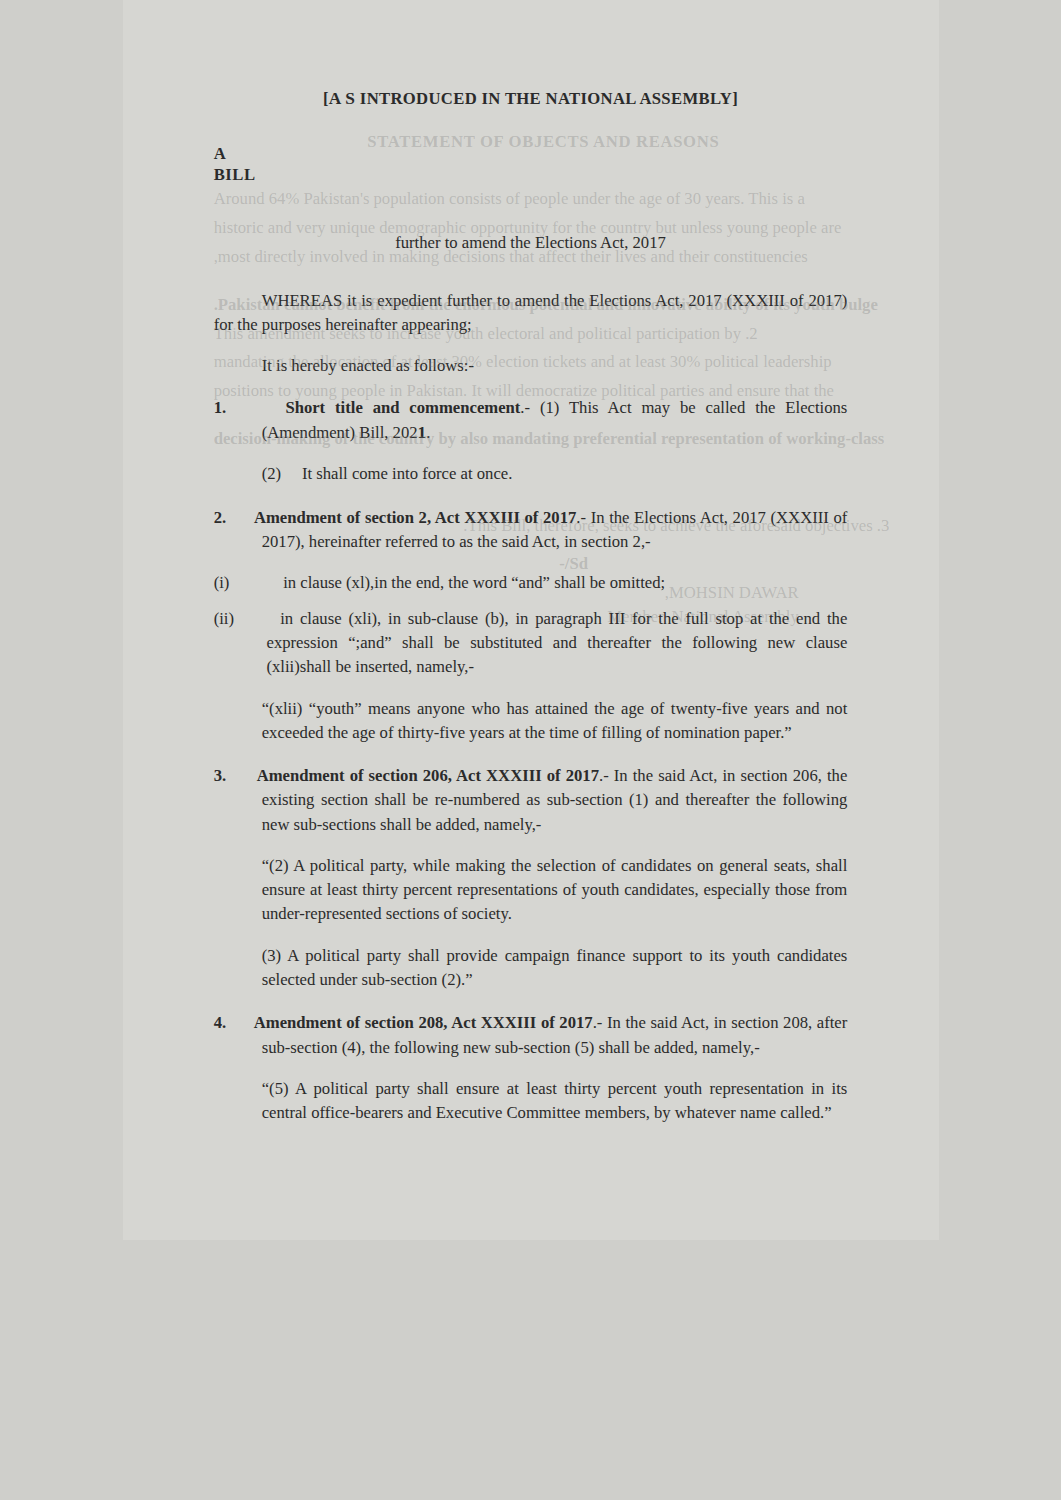STATEMENT OF OBJECTS AND REASONS
Around 64% Pakistan's population consists of people under the age of 30 years. This is a
historic and very unique demographic opportunity for the country but unless young people are
most directly involved in making decisions that affect their lives and their constituencies,
Pakistan cannot benefit from the enormous potential and innovative ability of its youth bulge.
2. This amendment seeks to increase youth electoral and political participation by
mandating the allocation of at least 30% election tickets and at least 30% political leadership
positions to young people in Pakistan. It will democratize political parties and ensure that the
decision-making of the country by also mandating preferential representation of working-class
3. This Bill, therefore, seeks to achieve the aforesaid objectives.
Sd/-
MOHSIN DAWAR,
Member, National Assembly
[A S INTRODUCED IN THE NATIONAL ASSEMBLY]
A
BILL
further to amend the Elections Act, 2017
WHEREAS it is expedient further to amend the Elections Act, 2017 (XXXIII of 2017) for the purposes hereinafter appearing;
It is hereby enacted as follows:-
1. Short title and commencement.- (1) This Act may be called the Elections (Amendment) Bill, 2021.
(2) It shall come into force at once.
2. Amendment of section 2, Act XXXIII of 2017.- In the Elections Act, 2017 (XXXIII of 2017), hereinafter referred to as the said Act, in section 2,-
(i) in clause (xl),in the end, the word “and” shall be omitted;
(ii) in clause (xli), in sub-clause (b), in paragraph III for the full stop at the end the expression “;and” shall be substituted and thereafter the following new clause (xlii)shall be inserted, namely,-
“(xlii) “youth” means anyone who has attained the age of twenty-five years and not exceeded the age of thirty-five years at the time of filling of nomination paper.”
3. Amendment of section 206, Act XXXIII of 2017.- In the said Act, in section 206, the existing section shall be re-numbered as sub-section (1) and thereafter the following new sub-sections shall be added, namely,-
“(2) A political party, while making the selection of candidates on general seats, shall ensure at least thirty percent representations of youth candidates, especially those from under-represented sections of society.
(3) A political party shall provide campaign finance support to its youth candidates selected under sub-section (2).”
4. Amendment of section 208, Act XXXIII of 2017.- In the said Act, in section 208, after sub-section (4), the following new sub-section (5) shall be added, namely,-
“(5) A political party shall ensure at least thirty percent youth representation in its central office-bearers and Executive Committee members, by whatever name called.”